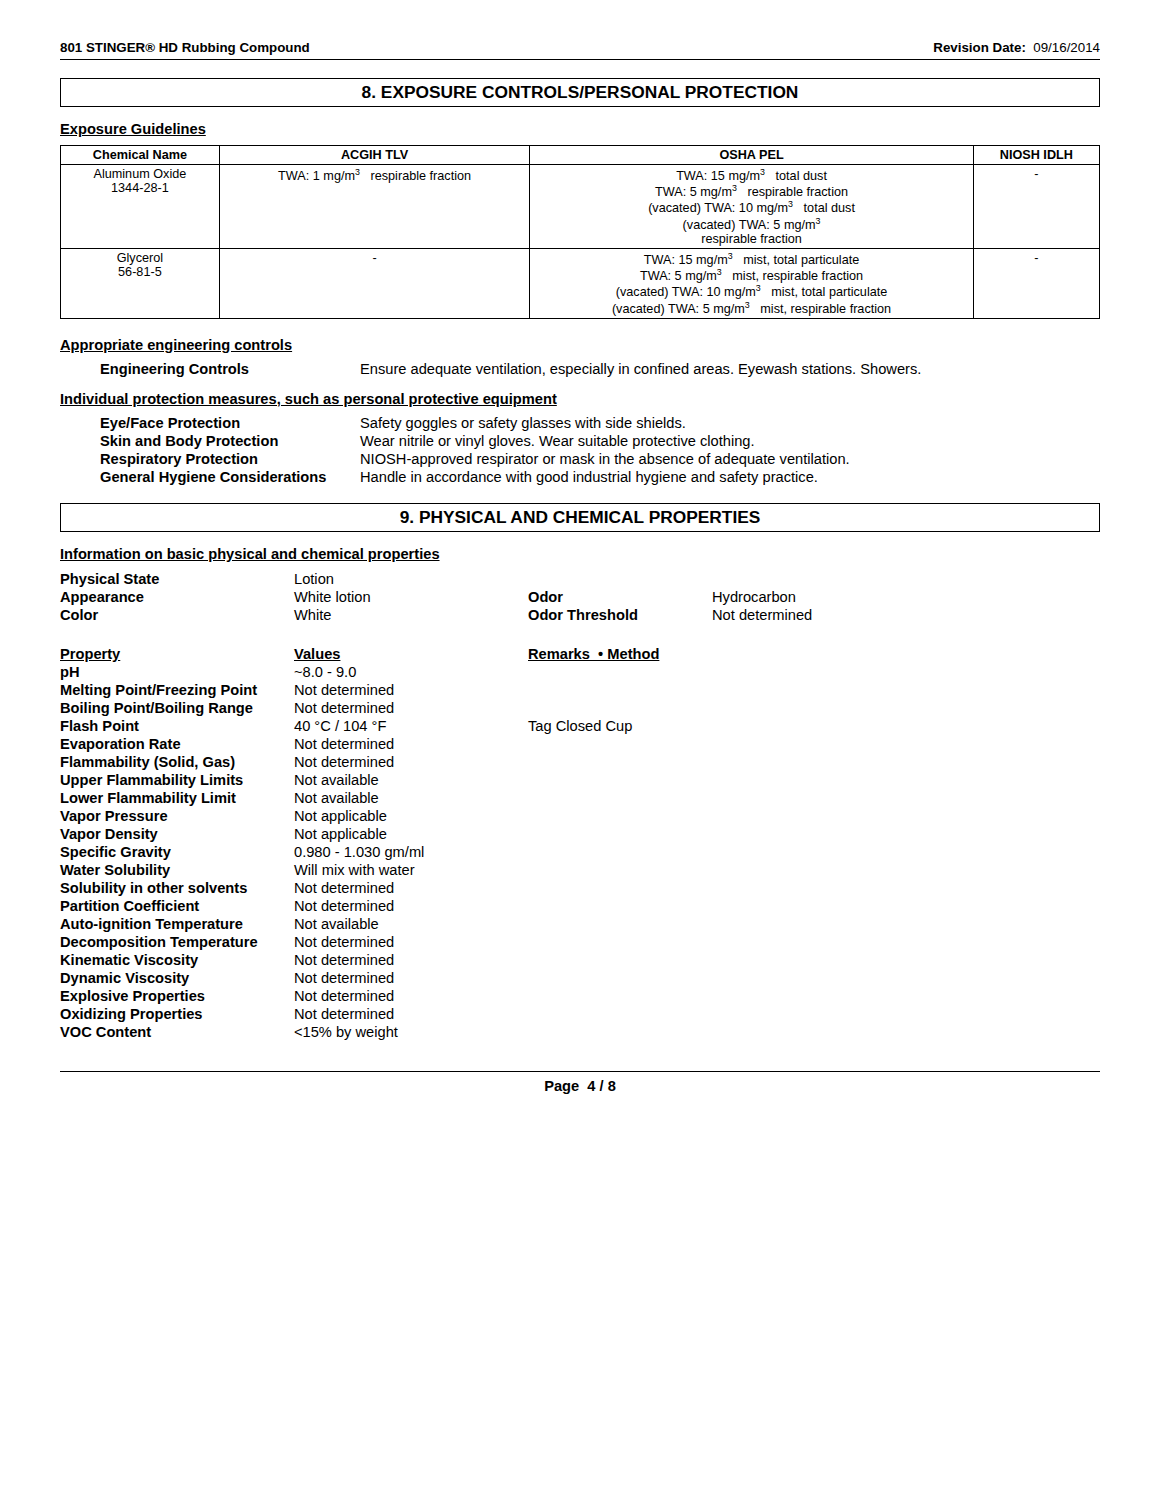801 STINGER® HD Rubbing Compound
Revision Date: 09/16/2014
8. EXPOSURE CONTROLS/PERSONAL PROTECTION
Exposure Guidelines
| Chemical Name | ACGIH TLV | OSHA PEL | NIOSH IDLH |
| --- | --- | --- | --- |
| Aluminum Oxide 1344-28-1 | TWA: 1 mg/m 3 respirable fraction | TWA: 15 mg/m 3 total dust TWA: 5 mg/m 3 respirable fraction (vacated) TWA: 10 mg/m 3 total dust (vacated) TWA: 5 mg/m 3 respirable fraction | - |
| Glycerol 56-81-5 | - | TWA: 15 mg/m 3 mist, total particulate TWA: 5 mg/m 3 mist, respirable fraction (vacated) TWA: 10 mg/m 3 mist, total particulate (vacated) TWA: 5 mg/m 3 mist, respirable fraction | - |
Appropriate engineering controls
Engineering Controls
Ensure adequate ventilation, especially in confined areas. Eyewash stations. Showers.
Individual protection measures, such as personal protective equipment
Eye/Face Protection
Safety goggles or safety glasses with side shields.
Skin and Body Protection
Wear nitrile or vinyl gloves. Wear suitable protective clothing.
Respiratory Protection
NIOSH-approved respirator or mask in the absence of adequate ventilation.
General Hygiene Considerations
Handle in accordance with good industrial hygiene and safety practice.
9. PHYSICAL AND CHEMICAL PROPERTIES
Information on basic physical and chemical properties
| Physical State | Lotion | | |
| Appearance | White lotion | Odor | Hydrocarbon |
| Color | White | Odor Threshold | Not determined |
| Property | Values | Remarks • Method |
| pH | ~8.0 - 9.0 | |
| Melting Point/Freezing Point | Not determined | |
| Boiling Point/Boiling Range | Not determined | |
| Flash Point | 40 °C / 104 °F | Tag Closed Cup |
| Evaporation Rate | Not determined | |
| Flammability (Solid, Gas) | Not determined | |
| Upper Flammability Limits | Not available | |
| Lower Flammability Limit | Not available | |
| Vapor Pressure | Not applicable | |
| Vapor Density | Not applicable | |
| Specific Gravity | 0.980 - 1.030 gm/ml | |
| Water Solubility | Will mix with water | |
| Solubility in other solvents | Not determined | |
| Partition Coefficient | Not determined | |
| Auto-ignition Temperature | Not available | |
| Decomposition Temperature | Not determined | |
| Kinematic Viscosity | Not determined | |
| Dynamic Viscosity | Not determined | |
| Explosive Properties | Not determined | |
| Oxidizing Properties | Not determined | |
| VOC Content | <15% by weight | |
Page 4 / 8